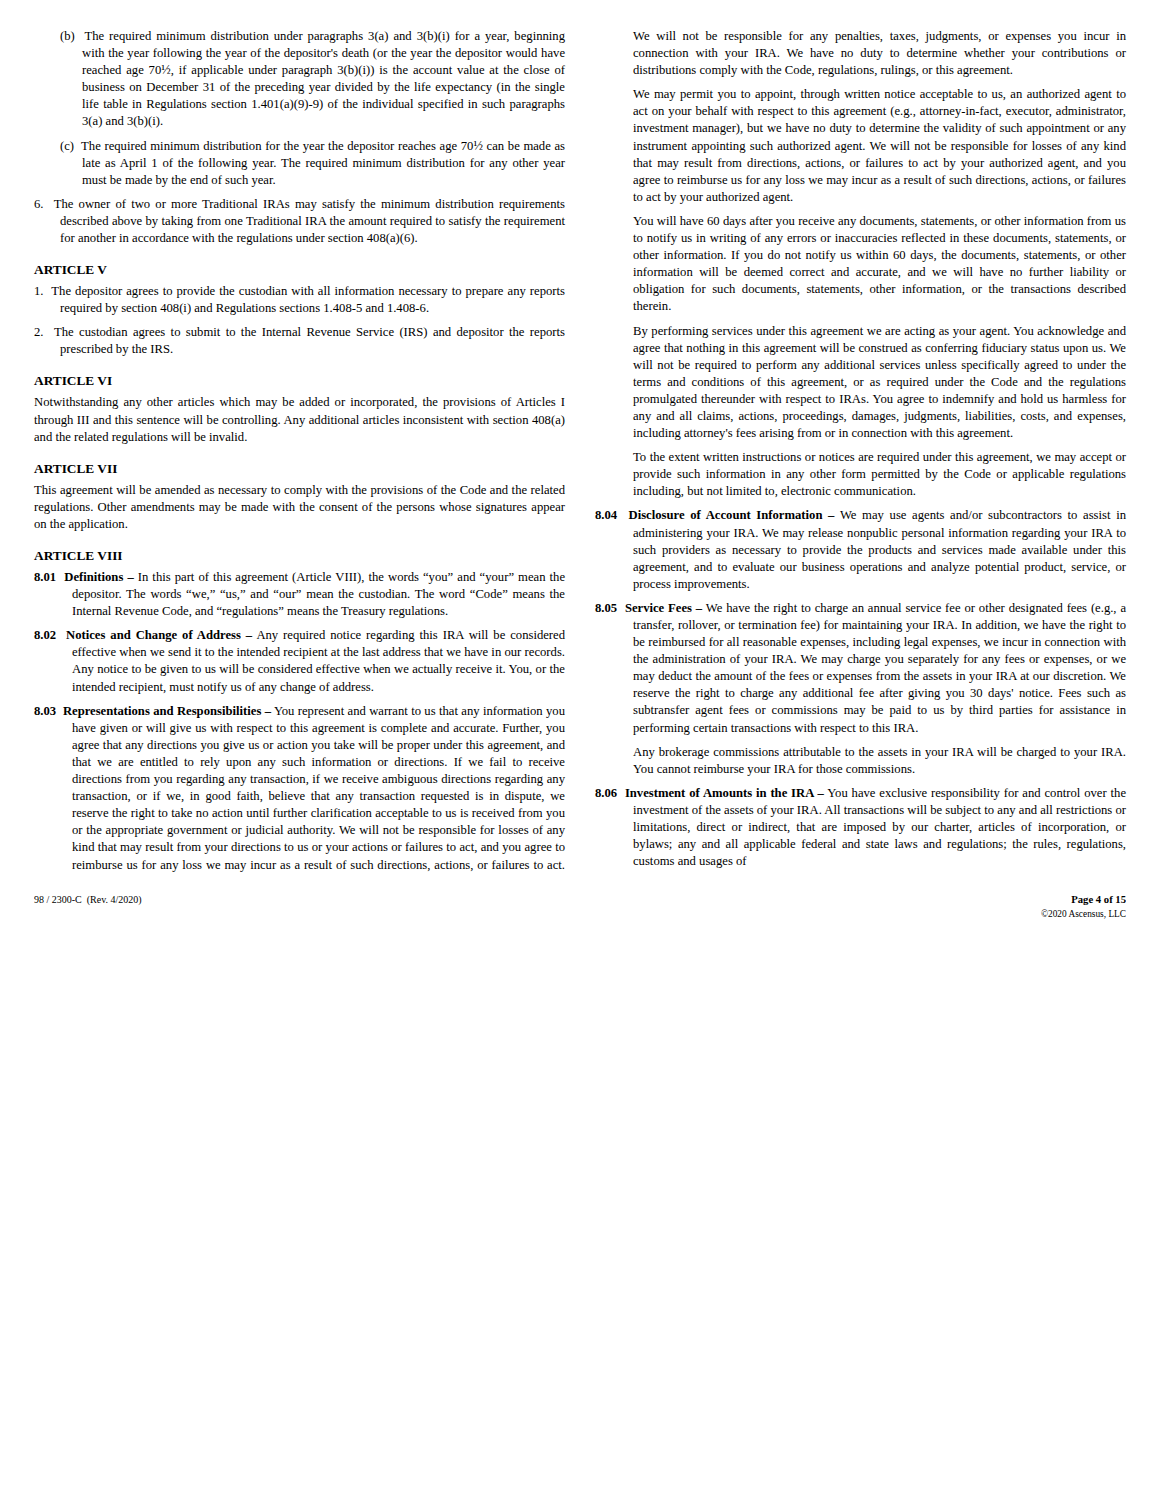(b) The required minimum distribution under paragraphs 3(a) and 3(b)(i) for a year, beginning with the year following the year of the depositor's death (or the year the depositor would have reached age 70½, if applicable under paragraph 3(b)(i)) is the account value at the close of business on December 31 of the preceding year divided by the life expectancy (in the single life table in Regulations section 1.401(a)(9)-9) of the individual specified in such paragraphs 3(a) and 3(b)(i).
(c) The required minimum distribution for the year the depositor reaches age 70½ can be made as late as April 1 of the following year. The required minimum distribution for any other year must be made by the end of such year.
6. The owner of two or more Traditional IRAs may satisfy the minimum distribution requirements described above by taking from one Traditional IRA the amount required to satisfy the requirement for another in accordance with the regulations under section 408(a)(6).
ARTICLE V
1. The depositor agrees to provide the custodian with all information necessary to prepare any reports required by section 408(i) and Regulations sections 1.408-5 and 1.408-6.
2. The custodian agrees to submit to the Internal Revenue Service (IRS) and depositor the reports prescribed by the IRS.
ARTICLE VI
Notwithstanding any other articles which may be added or incorporated, the provisions of Articles I through III and this sentence will be controlling. Any additional articles inconsistent with section 408(a) and the related regulations will be invalid.
ARTICLE VII
This agreement will be amended as necessary to comply with the provisions of the Code and the related regulations. Other amendments may be made with the consent of the persons whose signatures appear on the application.
ARTICLE VIII
8.01 Definitions – In this part of this agreement (Article VIII), the words “you” and “your” mean the depositor. The words “we,” “us,” and “our” mean the custodian. The word “Code” means the Internal Revenue Code, and “regulations” means the Treasury regulations.
8.02 Notices and Change of Address – Any required notice regarding this IRA will be considered effective when we send it to the intended recipient at the last address that we have in our records. Any notice to be given to us will be considered effective when we actually receive it. You, or the intended recipient, must notify us of any change of address.
8.03 Representations and Responsibilities – You represent and warrant to us that any information you have given or will give us with respect to this agreement is complete and accurate. Further, you agree that any directions you give us or action you take will be proper under this agreement, and that we are entitled to rely upon any such information or directions. If we fail to receive directions from you regarding any transaction, if we receive ambiguous directions regarding any transaction, or if we, in good faith, believe that any transaction requested is in dispute, we reserve the right to take no action until further clarification acceptable to us is received from you or the appropriate government or judicial authority. We will not be responsible for losses of any kind that may result from your directions to us or your actions or failures to act, and you agree to reimburse us for any loss we may incur as a result of such directions, actions, or failures to act. We will not be responsible for any penalties, taxes, judgments, or expenses you incur in connection with your IRA. We have no duty to determine whether your contributions or distributions comply with the Code, regulations, rulings, or this agreement.
We may permit you to appoint, through written notice acceptable to us, an authorized agent to act on your behalf with respect to this agreement (e.g., attorney-in-fact, executor, administrator, investment manager), but we have no duty to determine the validity of such appointment or any instrument appointing such authorized agent. We will not be responsible for losses of any kind that may result from directions, actions, or failures to act by your authorized agent, and you agree to reimburse us for any loss we may incur as a result of such directions, actions, or failures to act by your authorized agent.
You will have 60 days after you receive any documents, statements, or other information from us to notify us in writing of any errors or inaccuracies reflected in these documents, statements, or other information. If you do not notify us within 60 days, the documents, statements, or other information will be deemed correct and accurate, and we will have no further liability or obligation for such documents, statements, other information, or the transactions described therein.
By performing services under this agreement we are acting as your agent. You acknowledge and agree that nothing in this agreement will be construed as conferring fiduciary status upon us. We will not be required to perform any additional services unless specifically agreed to under the terms and conditions of this agreement, or as required under the Code and the regulations promulgated thereunder with respect to IRAs. You agree to indemnify and hold us harmless for any and all claims, actions, proceedings, damages, judgments, liabilities, costs, and expenses, including attorney's fees arising from or in connection with this agreement.
To the extent written instructions or notices are required under this agreement, we may accept or provide such information in any other form permitted by the Code or applicable regulations including, but not limited to, electronic communication.
8.04 Disclosure of Account Information – We may use agents and/or subcontractors to assist in administering your IRA. We may release nonpublic personal information regarding your IRA to such providers as necessary to provide the products and services made available under this agreement, and to evaluate our business operations and analyze potential product, service, or process improvements.
8.05 Service Fees – We have the right to charge an annual service fee or other designated fees (e.g., a transfer, rollover, or termination fee) for maintaining your IRA. In addition, we have the right to be reimbursed for all reasonable expenses, including legal expenses, we incur in connection with the administration of your IRA. We may charge you separately for any fees or expenses, or we may deduct the amount of the fees or expenses from the assets in your IRA at our discretion. We reserve the right to charge any additional fee after giving you 30 days' notice. Fees such as subtransfer agent fees or commissions may be paid to us by third parties for assistance in performing certain transactions with respect to this IRA.
Any brokerage commissions attributable to the assets in your IRA will be charged to your IRA. You cannot reimburse your IRA for those commissions.
8.06 Investment of Amounts in the IRA – You have exclusive responsibility for and control over the investment of the assets of your IRA. All transactions will be subject to any and all restrictions or limitations, direct or indirect, that are imposed by our charter, articles of incorporation, or bylaws; any and all applicable federal and state laws and regulations; the rules, regulations, customs and usages of
98 / 2300-C (Rev. 4/2020)
Page 4 of 15
©2020 Ascensus, LLC